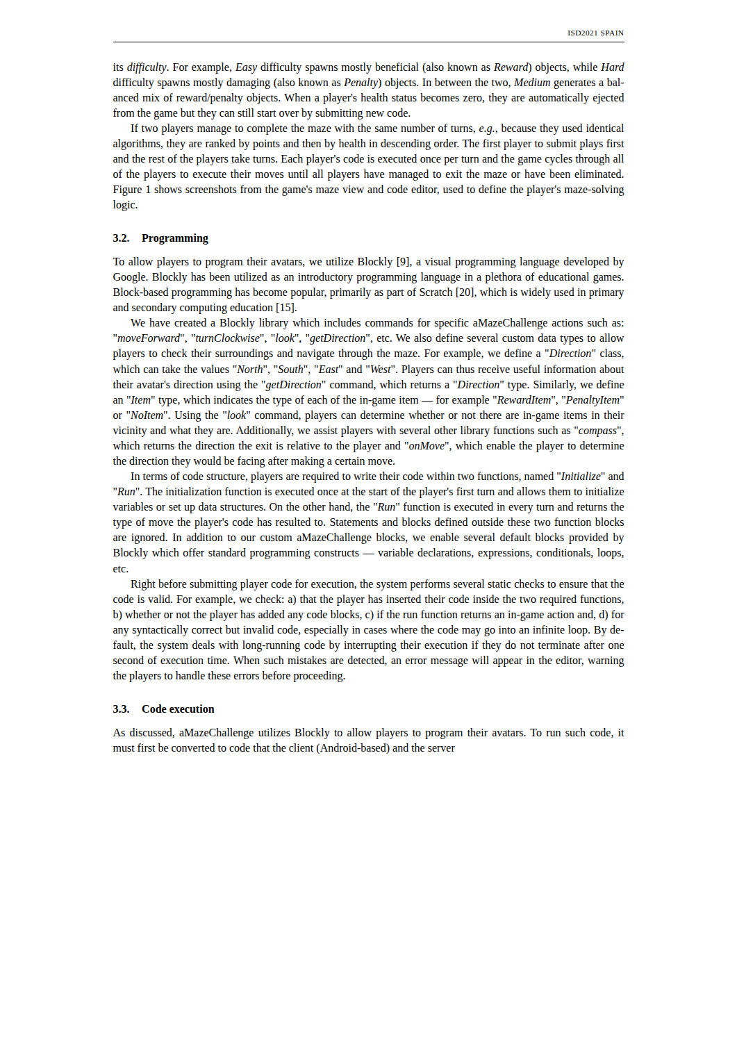ISD2021 Spain
its difficulty. For example, Easy difficulty spawns mostly beneficial (also known as Reward) objects, while Hard difficulty spawns mostly damaging (also known as Penalty) objects. In between the two, Medium generates a balanced mix of reward/penalty objects. When a player's health status becomes zero, they are automatically ejected from the game but they can still start over by submitting new code.
If two players manage to complete the maze with the same number of turns, e.g., because they used identical algorithms, they are ranked by points and then by health in descending order. The first player to submit plays first and the rest of the players take turns. Each player's code is executed once per turn and the game cycles through all of the players to execute their moves until all players have managed to exit the maze or have been eliminated. Figure 1 shows screenshots from the game's maze view and code editor, used to define the player's maze-solving logic.
3.2. Programming
To allow players to program their avatars, we utilize Blockly [9], a visual programming language developed by Google. Blockly has been utilized as an introductory programming language in a plethora of educational games. Block-based programming has become popular, primarily as part of Scratch [20], which is widely used in primary and secondary computing education [15].
We have created a Blockly library which includes commands for specific aMazeChallenge actions such as: "moveForward", "turnClockwise", "look", "getDirection", etc. We also define several custom data types to allow players to check their surroundings and navigate through the maze. For example, we define a "Direction" class, which can take the values "North", "South", "East" and "West". Players can thus receive useful information about their avatar's direction using the "getDirection" command, which returns a "Direction" type. Similarly, we define an "Item" type, which indicates the type of each of the in-game item — for example "RewardItem", "PenaltyItem" or "NoItem". Using the "look" command, players can determine whether or not there are in-game items in their vicinity and what they are. Additionally, we assist players with several other library functions such as "compass", which returns the direction the exit is relative to the player and "onMove", which enable the player to determine the direction they would be facing after making a certain move.
In terms of code structure, players are required to write their code within two functions, named "Initialize" and "Run". The initialization function is executed once at the start of the player's first turn and allows them to initialize variables or set up data structures. On the other hand, the "Run" function is executed in every turn and returns the type of move the player's code has resulted to. Statements and blocks defined outside these two function blocks are ignored. In addition to our custom aMazeChallenge blocks, we enable several default blocks provided by Blockly which offer standard programming constructs — variable declarations, expressions, conditionals, loops, etc.
Right before submitting player code for execution, the system performs several static checks to ensure that the code is valid. For example, we check: a) that the player has inserted their code inside the two required functions, b) whether or not the player has added any code blocks, c) if the run function returns an in-game action and, d) for any syntactically correct but invalid code, especially in cases where the code may go into an infinite loop. By default, the system deals with long-running code by interrupting their execution if they do not terminate after one second of execution time. When such mistakes are detected, an error message will appear in the editor, warning the players to handle these errors before proceeding.
3.3. Code execution
As discussed, aMazeChallenge utilizes Blockly to allow players to program their avatars. To run such code, it must first be converted to code that the client (Android-based) and the server